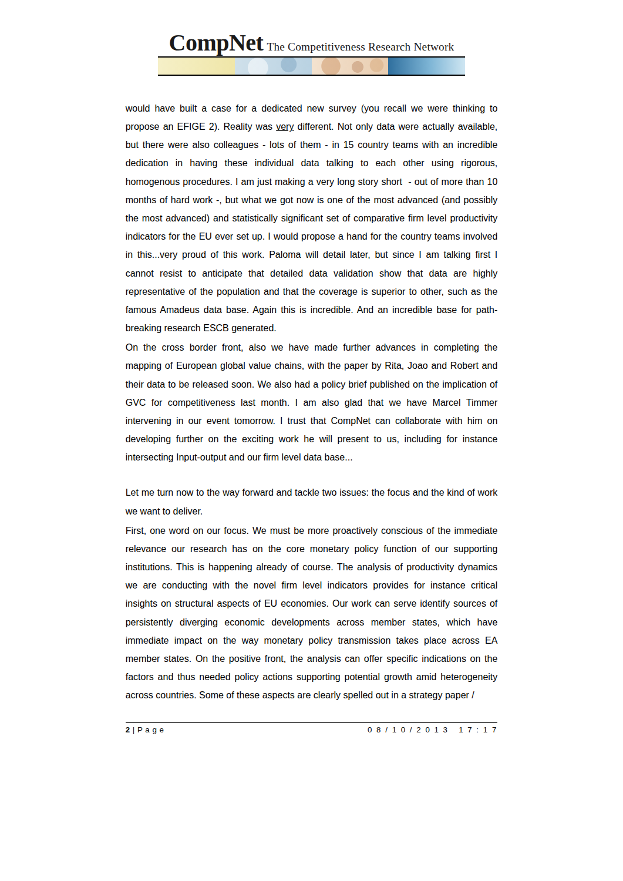CompNet The Competitiveness Research Network
would have built a case for a dedicated new survey (you recall we were thinking to propose an EFIGE 2). Reality was very different. Not only data were actually available, but there were also colleagues - lots of them - in 15 country teams with an incredible dedication in having these individual data talking to each other using rigorous, homogenous procedures. I am just making a very long story short - out of more than 10 months of hard work -, but what we got now is one of the most advanced (and possibly the most advanced) and statistically significant set of comparative firm level productivity indicators for the EU ever set up. I would propose a hand for the country teams involved in this...very proud of this work. Paloma will detail later, but since I am talking first I cannot resist to anticipate that detailed data validation show that data are highly representative of the population and that the coverage is superior to other, such as the famous Amadeus data base. Again this is incredible. And an incredible base for path-breaking research ESCB generated.
On the cross border front, also we have made further advances in completing the mapping of European global value chains, with the paper by Rita, Joao and Robert and their data to be released soon. We also had a policy brief published on the implication of GVC for competitiveness last month. I am also glad that we have Marcel Timmer intervening in our event tomorrow. I trust that CompNet can collaborate with him on developing further on the exciting work he will present to us, including for instance intersecting Input-output and our firm level data base...
Let me turn now to the way forward and tackle two issues: the focus and the kind of work we want to deliver.
First, one word on our focus. We must be more proactively conscious of the immediate relevance our research has on the core monetary policy function of our supporting institutions. This is happening already of course. The analysis of productivity dynamics we are conducting with the novel firm level indicators provides for instance critical insights on structural aspects of EU economies. Our work can serve identify sources of persistently diverging economic developments across member states, which have immediate impact on the way monetary policy transmission takes place across EA member states. On the positive front, the analysis can offer specific indications on the factors and thus needed policy actions supporting potential growth amid heterogeneity across countries. Some of these aspects are clearly spelled out in a strategy paper /
2 | P a g e
0 8 / 1 0 / 2 0 1 3 1 7 : 1 7